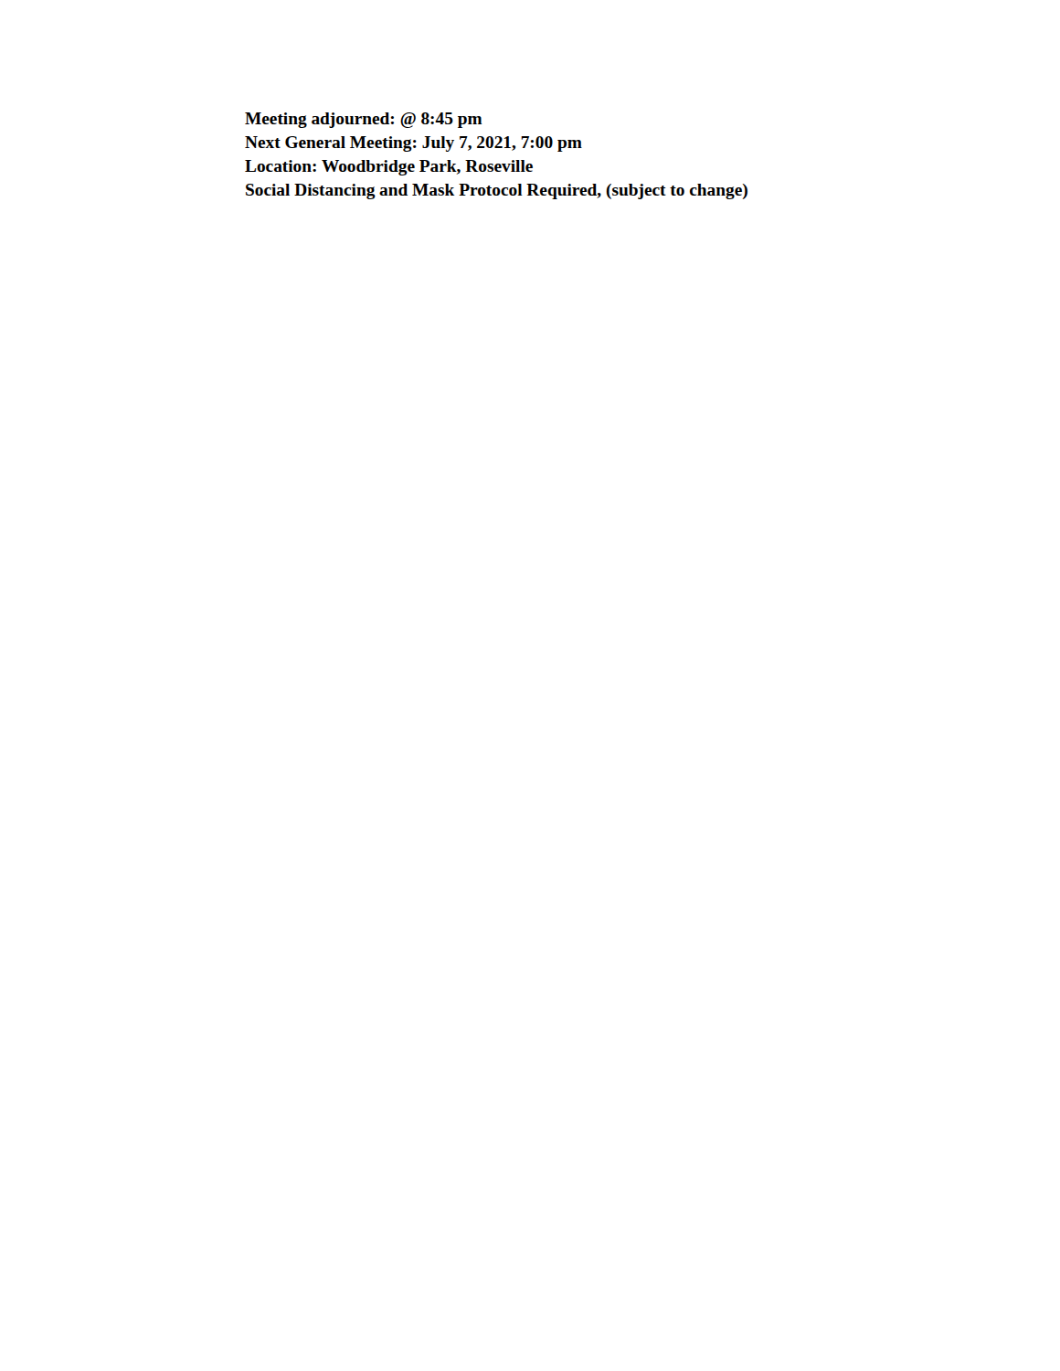Meeting adjourned: @ 8:45 pm
Next General Meeting: July 7, 2021, 7:00 pm
Location: Woodbridge Park, Roseville
Social Distancing and Mask Protocol Required, (subject to change)